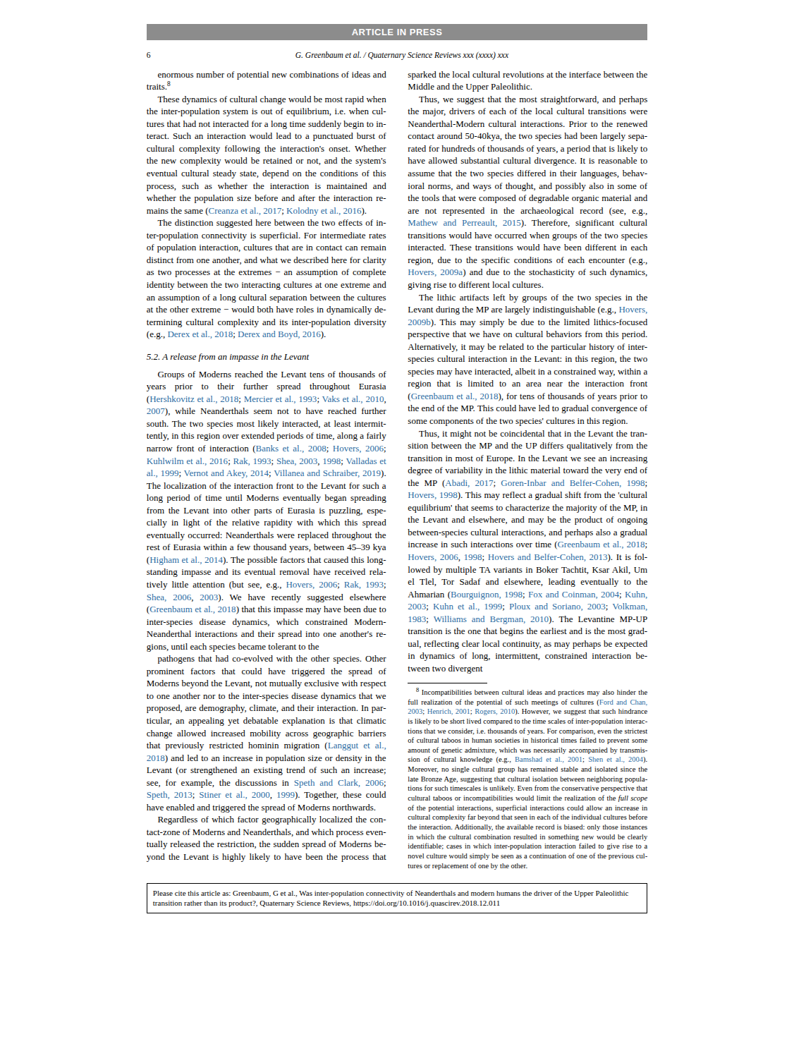ARTICLE IN PRESS
6
G. Greenbaum et al. / Quaternary Science Reviews xxx (xxxx) xxx
enormous number of potential new combinations of ideas and traits.8
These dynamics of cultural change would be most rapid when the inter-population system is out of equilibrium, i.e. when cultures that had not interacted for a long time suddenly begin to interact. Such an interaction would lead to a punctuated burst of cultural complexity following the interaction's onset. Whether the new complexity would be retained or not, and the system's eventual cultural steady state, depend on the conditions of this process, such as whether the interaction is maintained and whether the population size before and after the interaction remains the same (Creanza et al., 2017; Kolodny et al., 2016).
The distinction suggested here between the two effects of inter-population connectivity is superficial. For intermediate rates of population interaction, cultures that are in contact can remain distinct from one another, and what we described here for clarity as two processes at the extremes − an assumption of complete identity between the two interacting cultures at one extreme and an assumption of a long cultural separation between the cultures at the other extreme − would both have roles in dynamically determining cultural complexity and its inter-population diversity (e.g., Derex et al., 2018; Derex and Boyd, 2016).
5.2. A release from an impasse in the Levant
Groups of Moderns reached the Levant tens of thousands of years prior to their further spread throughout Eurasia (Hershkovitz et al., 2018; Mercier et al., 1993; Vaks et al., 2010, 2007), while Neanderthals seem not to have reached further south. The two species most likely interacted, at least intermittently, in this region over extended periods of time, along a fairly narrow front of interaction (Banks et al., 2008; Hovers, 2006; Kuhlwilm et al., 2016; Rak, 1993; Shea, 2003, 1998; Valladas et al., 1999; Vernot and Akey, 2014; Villanea and Schraiber, 2019). The localization of the interaction front to the Levant for such a long period of time until Moderns eventually began spreading from the Levant into other parts of Eurasia is puzzling, especially in light of the relative rapidity with which this spread eventually occurred: Neanderthals were replaced throughout the rest of Eurasia within a few thousand years, between 45–39 kya (Higham et al., 2014). The possible factors that caused this longstanding impasse and its eventual removal have received relatively little attention (but see, e.g., Hovers, 2006; Rak, 1993; Shea, 2006, 2003). We have recently suggested elsewhere (Greenbaum et al., 2018) that this impasse may have been due to inter-species disease dynamics, which constrained Modern-Neanderthal interactions and their spread into one another's regions, until each species became tolerant to the
pathogens that had co-evolved with the other species. Other prominent factors that could have triggered the spread of Moderns beyond the Levant, not mutually exclusive with respect to one another nor to the inter-species disease dynamics that we proposed, are demography, climate, and their interaction. In particular, an appealing yet debatable explanation is that climatic change allowed increased mobility across geographic barriers that previously restricted hominin migration (Langgut et al., 2018) and led to an increase in population size or density in the Levant (or strengthened an existing trend of such an increase; see, for example, the discussions in Speth and Clark, 2006; Speth, 2013; Stiner et al., 2000, 1999). Together, these could have enabled and triggered the spread of Moderns northwards.
Regardless of which factor geographically localized the contact-zone of Moderns and Neanderthals, and which process eventually released the restriction, the sudden spread of Moderns beyond the Levant is highly likely to have been the process that sparked the local cultural revolutions at the interface between the Middle and the Upper Paleolithic.
Thus, we suggest that the most straightforward, and perhaps the major, drivers of each of the local cultural transitions were Neanderthal-Modern cultural interactions. Prior to the renewed contact around 50-40kya, the two species had been largely separated for hundreds of thousands of years, a period that is likely to have allowed substantial cultural divergence. It is reasonable to assume that the two species differed in their languages, behavioral norms, and ways of thought, and possibly also in some of the tools that were composed of degradable organic material and are not represented in the archaeological record (see, e.g., Mathew and Perreault, 2015). Therefore, significant cultural transitions would have occurred when groups of the two species interacted. These transitions would have been different in each region, due to the specific conditions of each encounter (e.g., Hovers, 2009a) and due to the stochasticity of such dynamics, giving rise to different local cultures.
The lithic artifacts left by groups of the two species in the Levant during the MP are largely indistinguishable (e.g., Hovers, 2009b). This may simply be due to the limited lithics-focused perspective that we have on cultural behaviors from this period. Alternatively, it may be related to the particular history of inter-species cultural interaction in the Levant: in this region, the two species may have interacted, albeit in a constrained way, within a region that is limited to an area near the interaction front (Greenbaum et al., 2018), for tens of thousands of years prior to the end of the MP. This could have led to gradual convergence of some components of the two species' cultures in this region.
Thus, it might not be coincidental that in the Levant the transition between the MP and the UP differs qualitatively from the transition in most of Europe. In the Levant we see an increasing degree of variability in the lithic material toward the very end of the MP (Abadi, 2017; Goren-Inbar and Belfer-Cohen, 1998; Hovers, 1998). This may reflect a gradual shift from the 'cultural equilibrium' that seems to characterize the majority of the MP, in the Levant and elsewhere, and may be the product of ongoing between-species cultural interactions, and perhaps also a gradual increase in such interactions over time (Greenbaum et al., 2018; Hovers, 2006, 1998; Hovers and Belfer-Cohen, 2013). It is followed by multiple TA variants in Boker Tachtit, Ksar Akil, Um el Tlel, Tor Sadaf and elsewhere, leading eventually to the Ahmarian (Bourguignon, 1998; Fox and Coinman, 2004; Kuhn, 2003; Kuhn et al., 1999; Ploux and Soriano, 2003; Volkman, 1983; Williams and Bergman, 2010). The Levantine MP-UP transition is the one that begins the earliest and is the most gradual, reflecting clear local continuity, as may perhaps be expected in dynamics of long, intermittent, constrained interaction between two divergent
8 Incompatibilities between cultural ideas and practices may also hinder the full realization of the potential of such meetings of cultures (Ford and Chan, 2003; Henrich, 2001; Rogers, 2010). However, we suggest that such hindrance is likely to be short lived compared to the time scales of inter-population interactions that we consider, i.e. thousands of years. For comparison, even the strictest of cultural taboos in human societies in historical times failed to prevent some amount of genetic admixture, which was necessarily accompanied by transmission of cultural knowledge (e.g., Bamshad et al., 2001; Shen et al., 2004). Moreover, no single cultural group has remained stable and isolated since the late Bronze Age, suggesting that cultural isolation between neighboring populations for such timescales is unlikely. Even from the conservative perspective that cultural taboos or incompatibilities would limit the realization of the full scope of the potential interactions, superficial interactions could allow an increase in cultural complexity far beyond that seen in each of the individual cultures before the interaction. Additionally, the available record is biased: only those instances in which the cultural combination resulted in something new would be clearly identifiable; cases in which inter-population interaction failed to give rise to a novel culture would simply be seen as a continuation of one of the previous cultures or replacement of one by the other.
Please cite this article as: Greenbaum, G et al., Was inter-population connectivity of Neanderthals and modern humans the driver of the Upper Paleolithic transition rather than its product?, Quaternary Science Reviews, https://doi.org/10.1016/j.quascirev.2018.12.011